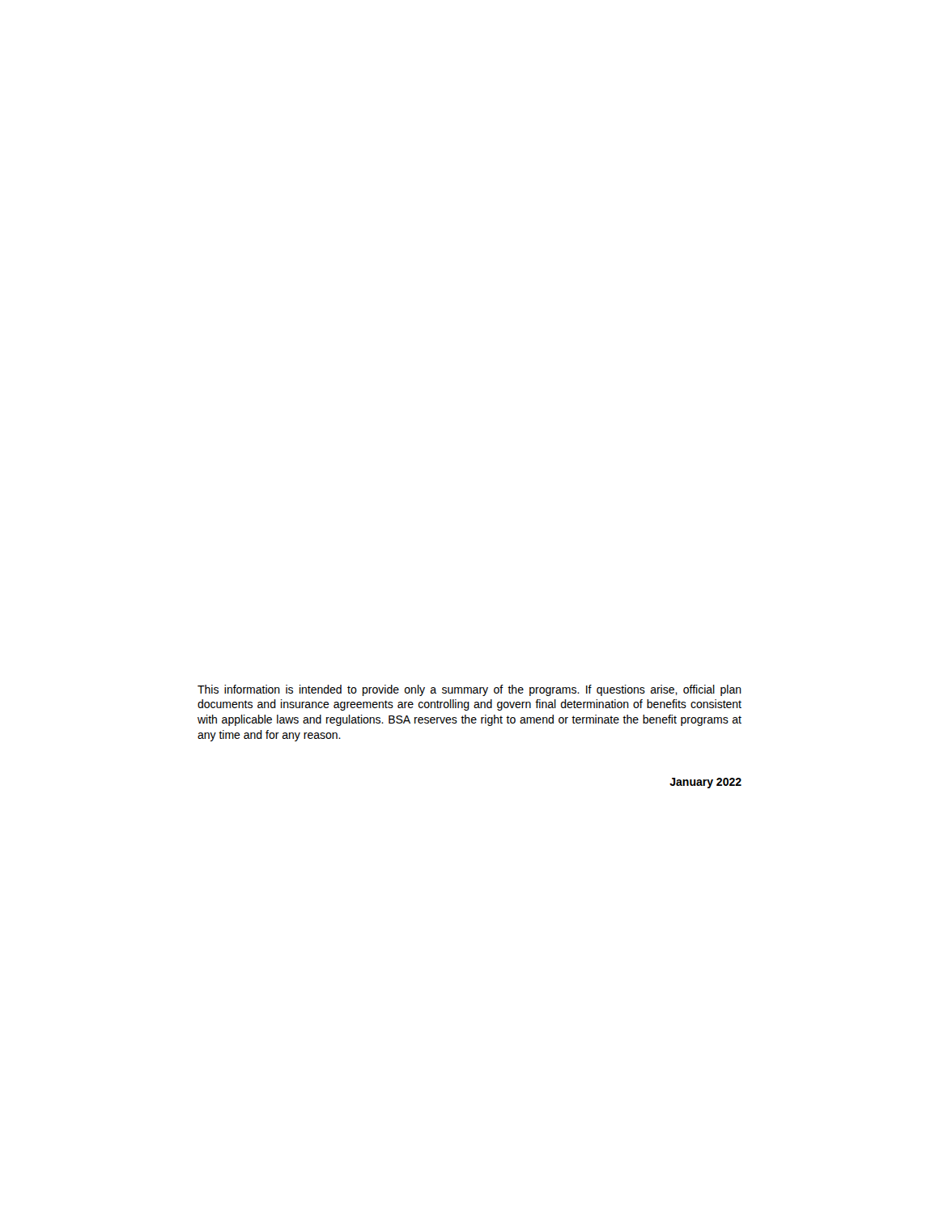This information is intended to provide only a summary of the programs. If questions arise, official plan documents and insurance agreements are controlling and govern final determination of benefits consistent with applicable laws and regulations. BSA reserves the right to amend or terminate the benefit programs at any time and for any reason.
January 2022